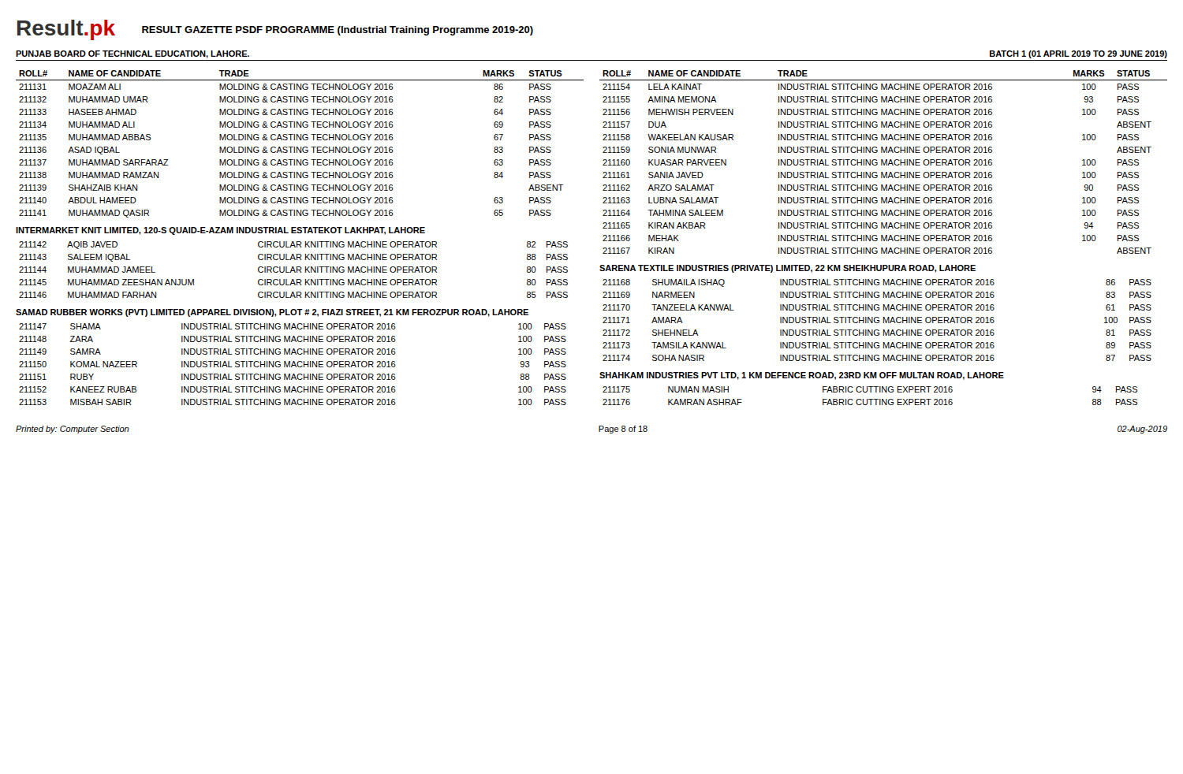Result.pk RESULT GAZETTE PSDF PROGRAMME (Industrial Training Programme 2019-20)
PUNJAB BOARD OF TECHNICAL EDUCATION, LAHORE. BATCH 1 (01 APRIL 2019 TO 29 JUNE 2019)
| ROLL# | NAME OF CANDIDATE | TRADE | MARKS | STATUS |
| --- | --- | --- | --- | --- |
| 211131 | MOAZAM ALI | MOLDING & CASTING TECHNOLOGY 2016 | 86 | PASS |
| 211132 | MUHAMMAD UMAR | MOLDING & CASTING TECHNOLOGY 2016 | 82 | PASS |
| 211133 | HASEEB AHMAD | MOLDING & CASTING TECHNOLOGY 2016 | 64 | PASS |
| 211134 | MUHAMMAD ALI | MOLDING & CASTING TECHNOLOGY 2016 | 69 | PASS |
| 211135 | MUHAMMAD ABBAS | MOLDING & CASTING TECHNOLOGY 2016 | 67 | PASS |
| 211136 | ASAD IQBAL | MOLDING & CASTING TECHNOLOGY 2016 | 83 | PASS |
| 211137 | MUHAMMAD SARFARAZ | MOLDING & CASTING TECHNOLOGY 2016 | 63 | PASS |
| 211138 | MUHAMMAD RAMZAN | MOLDING & CASTING TECHNOLOGY 2016 | 84 | PASS |
| 211139 | SHAHZAIB KHAN | MOLDING & CASTING TECHNOLOGY 2016 | | ABSENT |
| 211140 | ABDUL HAMEED | MOLDING & CASTING TECHNOLOGY 2016 | 63 | PASS |
| 211141 | MUHAMMAD QASIR | MOLDING & CASTING TECHNOLOGY 2016 | 65 | PASS |
INTERMARKET KNIT LIMITED, 120-S QUAID-E-AZAM INDUSTRIAL ESTATEKOT LAKHPAT, LAHORE
| 211142 | AQIB JAVED | CIRCULAR KNITTING MACHINE OPERATOR | 82 | PASS |
| 211143 | SALEEM IQBAL | CIRCULAR KNITTING MACHINE OPERATOR | 88 | PASS |
| 211144 | MUHAMMAD JAMEEL | CIRCULAR KNITTING MACHINE OPERATOR | 80 | PASS |
| 211145 | MUHAMMAD ZEESHAN ANJUM | CIRCULAR KNITTING MACHINE OPERATOR | 80 | PASS |
| 211146 | MUHAMMAD FARHAN | CIRCULAR KNITTING MACHINE OPERATOR | 85 | PASS |
SAMAD RUBBER WORKS (PVT) LIMITED (APPAREL DIVISION), PLOT # 2, FIAZI STREET, 21 KM FEROZPUR ROAD, LAHORE
| 211147 | SHAMA | INDUSTRIAL STITCHING MACHINE OPERATOR 2016 | 100 | PASS |
| 211148 | ZARA | INDUSTRIAL STITCHING MACHINE OPERATOR 2016 | 100 | PASS |
| 211149 | SAMRA | INDUSTRIAL STITCHING MACHINE OPERATOR 2016 | 100 | PASS |
| 211150 | KOMAL NAZEER | INDUSTRIAL STITCHING MACHINE OPERATOR 2016 | 93 | PASS |
| 211151 | RUBY | INDUSTRIAL STITCHING MACHINE OPERATOR 2016 | 88 | PASS |
| 211152 | KANEEZ RUBAB | INDUSTRIAL STITCHING MACHINE OPERATOR 2016 | 100 | PASS |
| 211153 | MISBAH SABIR | INDUSTRIAL STITCHING MACHINE OPERATOR 2016 | 100 | PASS |
| ROLL# | NAME OF CANDIDATE | TRADE | MARKS | STATUS |
| --- | --- | --- | --- | --- |
| 211154 | LELA KAINAT | INDUSTRIAL STITCHING MACHINE OPERATOR 2016 | 100 | PASS |
| 211155 | AMINA MEMONA | INDUSTRIAL STITCHING MACHINE OPERATOR 2016 | 93 | PASS |
| 211156 | MEHWISH PERVEEN | INDUSTRIAL STITCHING MACHINE OPERATOR 2016 | 100 | PASS |
| 211157 | DUA | INDUSTRIAL STITCHING MACHINE OPERATOR 2016 | | ABSENT |
| 211158 | WAKEELAN KAUSAR | INDUSTRIAL STITCHING MACHINE OPERATOR 2016 | 100 | PASS |
| 211159 | SONIA MUNWAR | INDUSTRIAL STITCHING MACHINE OPERATOR 2016 | | ABSENT |
| 211160 | KUASAR PARVEEN | INDUSTRIAL STITCHING MACHINE OPERATOR 2016 | 100 | PASS |
| 211161 | SANIA JAVED | INDUSTRIAL STITCHING MACHINE OPERATOR 2016 | 100 | PASS |
| 211162 | ARZO SALAMAT | INDUSTRIAL STITCHING MACHINE OPERATOR 2016 | 90 | PASS |
| 211163 | LUBNA SALAMAT | INDUSTRIAL STITCHING MACHINE OPERATOR 2016 | 100 | PASS |
| 211164 | TAHMINA SALEEM | INDUSTRIAL STITCHING MACHINE OPERATOR 2016 | 100 | PASS |
| 211165 | KIRAN AKBAR | INDUSTRIAL STITCHING MACHINE OPERATOR 2016 | 94 | PASS |
| 211166 | MEHAK | INDUSTRIAL STITCHING MACHINE OPERATOR 2016 | 100 | PASS |
| 211167 | KIRAN | INDUSTRIAL STITCHING MACHINE OPERATOR 2016 | | ABSENT |
SARENA TEXTILE INDUSTRIES (PRIVATE) LIMITED, 22 KM SHEIKHUPURA ROAD, LAHORE
| 211168 | SHUMAILA ISHAQ | INDUSTRIAL STITCHING MACHINE OPERATOR 2016 | 86 | PASS |
| 211169 | NARMEEN | INDUSTRIAL STITCHING MACHINE OPERATOR 2016 | 83 | PASS |
| 211170 | TANZEELA KANWAL | INDUSTRIAL STITCHING MACHINE OPERATOR 2016 | 61 | PASS |
| 211171 | AMARA | INDUSTRIAL STITCHING MACHINE OPERATOR 2016 | 100 | PASS |
| 211172 | SHEHNELA | INDUSTRIAL STITCHING MACHINE OPERATOR 2016 | 81 | PASS |
| 211173 | TAMSILA KANWAL | INDUSTRIAL STITCHING MACHINE OPERATOR 2016 | 89 | PASS |
| 211174 | SOHA NASIR | INDUSTRIAL STITCHING MACHINE OPERATOR 2016 | 87 | PASS |
SHAHKAM INDUSTRIES PVT LTD, 1 KM DEFENCE ROAD, 23RD KM OFF MULTAN ROAD, LAHORE
| 211175 | NUMAN MASIH | FABRIC CUTTING EXPERT 2016 | 94 | PASS |
| 211176 | KAMRAN ASHRAF | FABRIC CUTTING EXPERT 2016 | 88 | PASS |
Printed by: Computer Section Page 8 of 18 02-Aug-2019